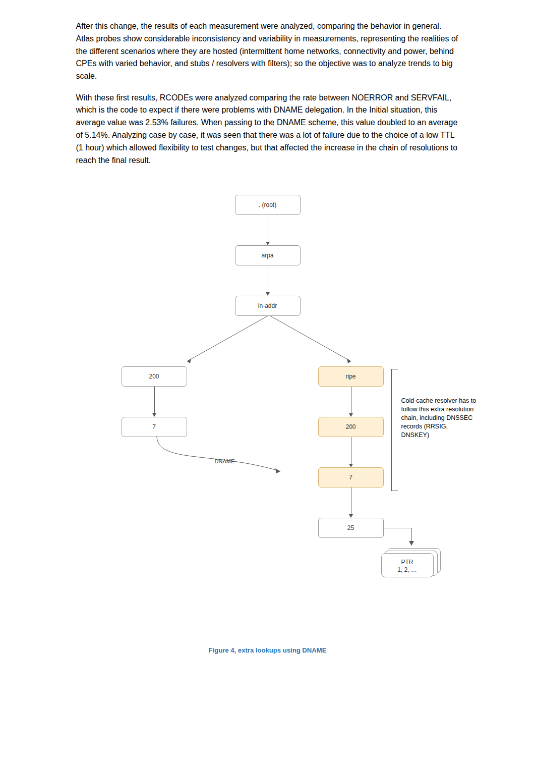After this change, the results of each measurement were analyzed, comparing the behavior in general. Atlas probes show considerable inconsistency and variability in measurements, representing the realities of the different scenarios where they are hosted (intermittent home networks, connectivity and power, behind CPEs with varied behavior, and stubs / resolvers with filters); so the objective was to analyze trends to big scale.
With these first results, RCODEs were analyzed comparing the rate between NOERROR and SERVFAIL, which is the code to expect if there were problems with DNAME delegation. In the Initial situation, this average value was 2.53% failures. When passing to the DNAME scheme, this value doubled to an average of 5.14%. Analyzing case by case, it was seen that there was a lot of failure due to the choice of a low TTL (1 hour) which allowed flexibility to test changes, but that affected the increase in the chain of resolutions to reach the final result.
. (root)
arpa
in-addr
200
7
ripe
200
7
DNAME
25
PTR
1, 2, …
Cold-cache resolver has to follow this extra resolution chain, including DNSSEC records (RRSIG, DNSKEY)
Figure 4, extra lookups using DNAME